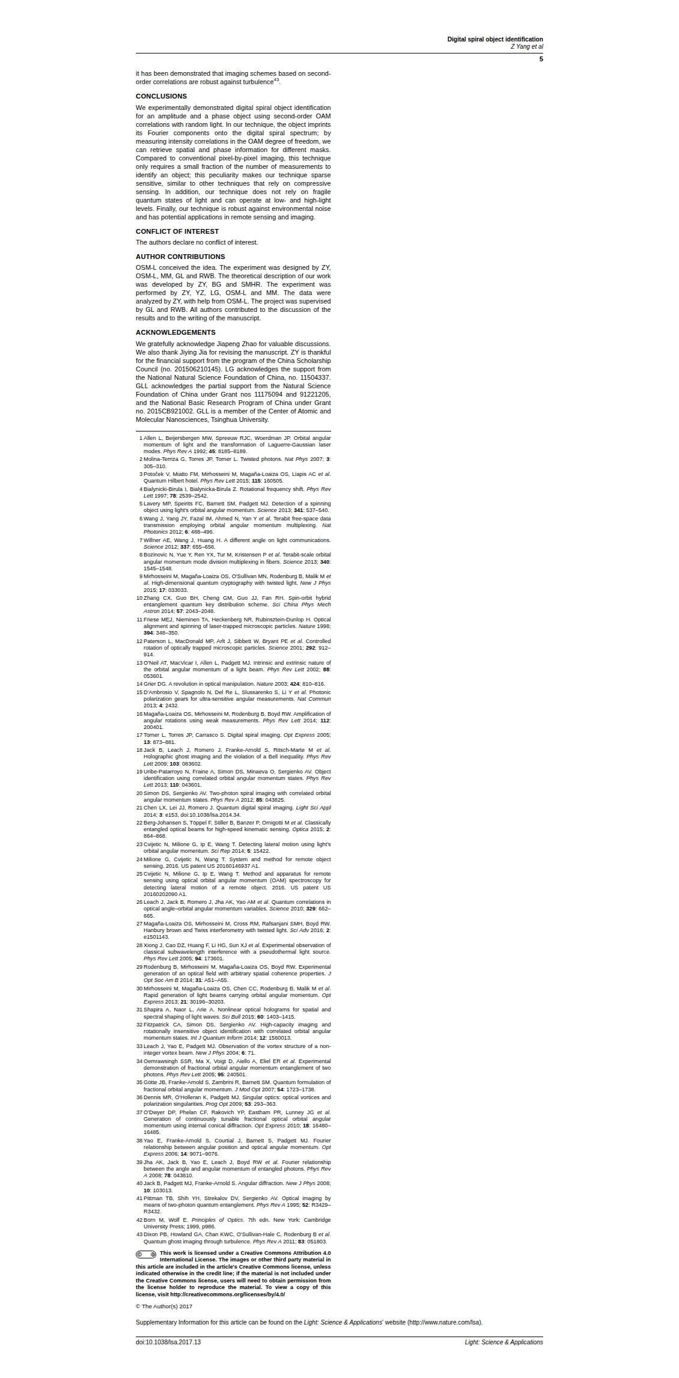Digital spiral object identification
Z Yang et al
5
it has been demonstrated that imaging schemes based on second-order correlations are robust against turbulence43.
CONCLUSIONS
We experimentally demonstrated digital spiral object identification for an amplitude and a phase object using second-order OAM correlations with random light. In our technique, the object imprints its Fourier components onto the digital spiral spectrum; by measuring intensity correlations in the OAM degree of freedom, we can retrieve spatial and phase information for different masks. Compared to conventional pixel-by-pixel imaging, this technique only requires a small fraction of the number of measurements to identify an object; this peculiarity makes our technique sparse sensitive, similar to other techniques that rely on compressive sensing. In addition, our technique does not rely on fragile quantum states of light and can operate at low- and high-light levels. Finally, our technique is robust against environmental noise and has potential applications in remote sensing and imaging.
CONFLICT OF INTEREST
The authors declare no conflict of interest.
AUTHOR CONTRIBUTIONS
OSM-L conceived the idea. The experiment was designed by ZY, OSM-L, MM, GL and RWB. The theoretical description of our work was developed by ZY, BG and SMHR. The experiment was performed by ZY, YZ, LG, OSM-L and MM. The data were analyzed by ZY, with help from OSM-L. The project was supervised by GL and RWB. All authors contributed to the discussion of the results and to the writing of the manuscript.
ACKNOWLEDGEMENTS
We gratefully acknowledge Jiapeng Zhao for valuable discussions. We also thank Jiying Jia for revising the manuscript. ZY is thankful for the financial support from the program of the China Scholarship Council (no. 201506210145). LG acknowledges the support from the National Natural Science Foundation of China, no. 11504337. GLL acknowledges the partial support from the Natural Science Foundation of China under Grant nos 11175094 and 91221205, and the National Basic Research Program of China under Grant no. 2015CB921002. GLL is a member of the Center of Atomic and Molecular Nanosciences, Tsinghua University.
1 Allen L, Beijersbergen MW, Spreeuw RJC, Woerdman JP. Orbital angular momentum of light and the transformation of Laguerre-Gaussian laser modes. Phys Rev A 1992; 45: 8185–8189.
2 Molina-Terriza G, Torres JP, Torner L. Twisted photons. Nat Phys 2007; 3: 305–310.
3 Potoček V, Miatto FM, Mirhosseini M, Magaña-Loaiza OS, Liapis AC et al. Quantum Hilbert hotel. Phys Rev Lett 2015; 115: 160505.
4 Bialynicki-Birula I, Bialynicka-Birula Z. Rotational frequency shift. Phys Rev Lett 1997; 78: 2539–2542.
5 Lavery MP, Speirits FC, Barnett SM, Padgett MJ. Detection of a spinning object using light's orbital angular momentum. Science 2013; 341: 537–540.
6 Wang J, Yang JY, Fazal IM, Ahmed N, Yan Y et al. Terabit free-space data transmission employing orbital angular momentum multiplexing. Nat Photonics 2012; 6: 488–496.
7 Willner AE, Wang J, Huang H. A different angle on light communications. Science 2012; 337: 655–656.
8 Bozinovic N, Yue Y, Ren YX, Tur M, Kristensen P et al. Terabit-scale orbital angular momentum mode division multiplexing in fibers. Science 2013; 340: 1545–1548.
9 Mirhosseini M, Magaña-Loaiza OS, O'Sullivan MN, Rodenburg B, Malik M et al. High-dimensional quantum cryptography with twisted light. New J Phys 2015; 17: 033033.
10 Zhang CX, Guo BH, Cheng GM, Guo JJ, Fan RH. Spin-orbit hybrid entanglement quantum key distribution scheme. Sci China Phys Mech Astron 2014; 57: 2043–2048.
11 Friese MEJ, Nieminen TA, Heckenberg NR, Rubinsztein-Dunlop H. Optical alignment and spinning of laser-trapped microscopic particles. Nature 1998; 394: 348–350.
12 Paterson L, MacDonald MP, Arlt J, Sibbett W, Bryant PE et al. Controlled rotation of optically trapped microscopic particles. Science 2001; 292: 912–914.
13 O'Neil AT, MacVicar I, Allen L, Padgett MJ. Intrinsic and extrinsic nature of the orbital angular momentum of a light beam. Phys Rev Lett 2002; 88: 053601.
14 Grier DG. A revolution in optical manipulation. Nature 2003; 424: 810–816.
15 D'Ambrosio V, Spagnolo N, Del Re L, Slussarenko S, Li Y et al. Photonic polarization gears for ultra-sensitive angular measurements. Nat Commun 2013; 4: 2432.
16 Magaña-Loaiza OS, Mirhosseini M, Rodenburg B, Boyd RW. Amplification of angular rotations using weak measurements. Phys Rev Lett 2014; 112: 200401.
17 Torner L, Torres JP, Carrasco S. Digital spiral imaging. Opt Express 2005; 13: 873–881.
18 Jack B, Leach J, Romero J, Franke-Arnold S, Ritsch-Marte M et al. Holographic ghost imaging and the violation of a Bell inequality. Phys Rev Lett 2009; 103: 083602.
19 Uribe-Patarroyo N, Fraine A, Simon DS, Minaeva O, Sergienko AV. Object identification using correlated orbital angular momentum states. Phys Rev Lett 2013; 110: 043601.
20 Simon DS, Sergienko AV. Two-photon spiral imaging with correlated orbital angular momentum states. Phys Rev A 2012; 85: 043825.
21 Chen LX, Lei JJ, Romero J. Quantum digital spiral imaging. Light Sci Appl 2014; 3: e153, doi:10.1038/lsa.2014.34.
22 Berg-Johansen S, Töppel F, Stiller B, Banzer P, Ornigotti M et al. Classically entangled optical beams for high-speed kinematic sensing. Optica 2015; 2: 864–868.
23 Cvijetic N, Milione G, Ip E, Wang T. Detecting lateral motion using light's orbital angular momentum. Sci Rep 2014; 5: 15422.
24 Milione G, Cvijetic N, Wang T. System and method for remote object sensing. 2016. US patent US 20160146937 A1.
25 Cvijetic N, Milione G, Ip E, Wang T. Method and apparatus for remote sensing using optical orbital angular momentum (OAM) spectroscopy for detecting lateral motion of a remote object. 2016. US patent US 20160202090 A1.
26 Leach J, Jack B, Romero J, Jha AK, Yao AM et al. Quantum correlations in optical angle–orbital angular momentum variables. Science 2010; 329: 662–665.
27 Magaña-Loaiza OS, Mirhosseini M, Cross RM, Rafsanjani SMH, Boyd RW. Hanbury brown and Twiss interferometry with twisted light. Sci Adv 2016; 2: e1501143.
28 Xiong J, Cao DZ, Huang F, Li HG, Sun XJ et al. Experimental observation of classical subwavelength interference with a pseudothermal light source. Phys Rev Lett 2005; 94: 173601.
29 Rodenburg B, Mirhosseini M, Magaña-Loaiza OS, Boyd RW. Experimental generation of an optical field with arbitrary spatial coherence properties. J Opt Soc Am B 2014; 31: A51–A55.
30 Mirhosseini M, Magaña-Loaiza OS, Chen CC, Rodenburg B, Malik M et al. Rapid generation of light beams carrying orbital angular momentum. Opt Express 2013; 21: 30196–30203.
31 Shapira A, Naor L, Arie A. Nonlinear optical holograms for spatial and spectral shaping of light waves. Sci Bull 2015; 60: 1403–1415.
32 Fitzpatrick CA, Simon DS, Sergienko AV. High-capacity imaging and rotationally insensitive object identification with correlated orbital angular momentum states. Int J Quantum Inform 2014; 12: 1560013.
33 Leach J, Yao E, Padgett MJ. Observation of the vortex structure of a non-integer vortex beam. New J Phys 2004; 6: 71.
34 Oemrawsingh SSR, Ma X, Voigt D, Aiello A, Eliel ER et al. Experimental demonstration of fractional orbital angular momentum entanglement of two photons. Phys Rev Lett 2005; 95: 240501.
35 Götte JB, Franke-Arnold S, Zambrini R, Barnett SM. Quantum formulation of fractional orbital angular momentum. J Mod Opt 2007; 54: 1723–1738.
36 Dennis MR, O'Holleran K, Padgett MJ. Singular optics: optical vortices and polarization singularities. Prog Opt 2009; 53: 293–363.
37 O'Dwyer DP, Phelan CF, Rakovich YP, Eastham PR, Lunney JG et al. Generation of continuously tunable fractional optical orbital angular momentum using internal conical diffraction. Opt Express 2010; 18: 16480–16485.
38 Yao E, Franke-Arnold S, Courtial J, Barnett S, Padgett MJ. Fourier relationship between angular position and optical angular momentum. Opt Express 2006; 14: 9071–9076.
39 Jha AK, Jack B, Yao E, Leach J, Boyd RW et al. Fourier relationship between the angle and angular momentum of entangled photons. Phys Rev A 2008; 78: 043810.
40 Jack B, Padgett MJ, Franke-Arnold S. Angular diffraction. New J Phys 2008; 10: 103013.
41 Pittman TB, Shih YH, Strekalov DV, Sergienko AV. Optical imaging by means of two-photon quantum entanglement. Phys Rev A 1995; 52: R3429–R3432.
42 Born M, Wolf E. Principles of Optics. 7th edn. New York: Cambridge University Press; 1999, p986.
43 Dixon PB, Howland GA, Chan KWC, O'Sullivan-Hale C, Rodenburg B et al. Quantum ghost imaging through turbulence. Phys Rev A 2011; 83: 051803.
ⒸⒹ
This work is licensed under a Creative Commons Attribution 4.0 International License. The images or other third party material in this article are included in the article's Creative Commons license, unless indicated otherwise in the credit line; if the material is not included under the Creative Commons license, users will need to obtain permission from the license holder to reproduce the material. To view a copy of this license, visit http://creativecommons.org/licenses/by/4.0/
© The Author(s) 2017
Supplementary Information for this article can be found on the Light: Science & Applications' website (http://www.nature.com/lsa).
doi:10.1038/lsa.2017.13
Light: Science & Applications